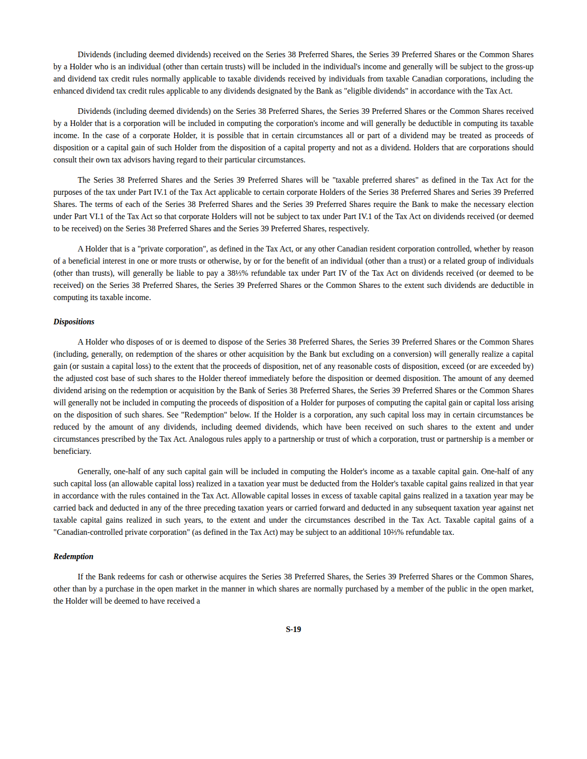Dividends (including deemed dividends) received on the Series 38 Preferred Shares, the Series 39 Preferred Shares or the Common Shares by a Holder who is an individual (other than certain trusts) will be included in the individual's income and generally will be subject to the gross-up and dividend tax credit rules normally applicable to taxable dividends received by individuals from taxable Canadian corporations, including the enhanced dividend tax credit rules applicable to any dividends designated by the Bank as "eligible dividends" in accordance with the Tax Act.
Dividends (including deemed dividends) on the Series 38 Preferred Shares, the Series 39 Preferred Shares or the Common Shares received by a Holder that is a corporation will be included in computing the corporation's income and will generally be deductible in computing its taxable income. In the case of a corporate Holder, it is possible that in certain circumstances all or part of a dividend may be treated as proceeds of disposition or a capital gain of such Holder from the disposition of a capital property and not as a dividend. Holders that are corporations should consult their own tax advisors having regard to their particular circumstances.
The Series 38 Preferred Shares and the Series 39 Preferred Shares will be "taxable preferred shares" as defined in the Tax Act for the purposes of the tax under Part IV.1 of the Tax Act applicable to certain corporate Holders of the Series 38 Preferred Shares and Series 39 Preferred Shares. The terms of each of the Series 38 Preferred Shares and the Series 39 Preferred Shares require the Bank to make the necessary election under Part VI.1 of the Tax Act so that corporate Holders will not be subject to tax under Part IV.1 of the Tax Act on dividends received (or deemed to be received) on the Series 38 Preferred Shares and the Series 39 Preferred Shares, respectively.
A Holder that is a "private corporation", as defined in the Tax Act, or any other Canadian resident corporation controlled, whether by reason of a beneficial interest in one or more trusts or otherwise, by or for the benefit of an individual (other than a trust) or a related group of individuals (other than trusts), will generally be liable to pay a 38⅓% refundable tax under Part IV of the Tax Act on dividends received (or deemed to be received) on the Series 38 Preferred Shares, the Series 39 Preferred Shares or the Common Shares to the extent such dividends are deductible in computing its taxable income.
Dispositions
A Holder who disposes of or is deemed to dispose of the Series 38 Preferred Shares, the Series 39 Preferred Shares or the Common Shares (including, generally, on redemption of the shares or other acquisition by the Bank but excluding on a conversion) will generally realize a capital gain (or sustain a capital loss) to the extent that the proceeds of disposition, net of any reasonable costs of disposition, exceed (or are exceeded by) the adjusted cost base of such shares to the Holder thereof immediately before the disposition or deemed disposition. The amount of any deemed dividend arising on the redemption or acquisition by the Bank of Series 38 Preferred Shares, the Series 39 Preferred Shares or the Common Shares will generally not be included in computing the proceeds of disposition of a Holder for purposes of computing the capital gain or capital loss arising on the disposition of such shares. See "Redemption" below. If the Holder is a corporation, any such capital loss may in certain circumstances be reduced by the amount of any dividends, including deemed dividends, which have been received on such shares to the extent and under circumstances prescribed by the Tax Act. Analogous rules apply to a partnership or trust of which a corporation, trust or partnership is a member or beneficiary.
Generally, one-half of any such capital gain will be included in computing the Holder's income as a taxable capital gain. One-half of any such capital loss (an allowable capital loss) realized in a taxation year must be deducted from the Holder's taxable capital gains realized in that year in accordance with the rules contained in the Tax Act. Allowable capital losses in excess of taxable capital gains realized in a taxation year may be carried back and deducted in any of the three preceding taxation years or carried forward and deducted in any subsequent taxation year against net taxable capital gains realized in such years, to the extent and under the circumstances described in the Tax Act. Taxable capital gains of a "Canadian-controlled private corporation" (as defined in the Tax Act) may be subject to an additional 10⅔% refundable tax.
Redemption
If the Bank redeems for cash or otherwise acquires the Series 38 Preferred Shares, the Series 39 Preferred Shares or the Common Shares, other than by a purchase in the open market in the manner in which shares are normally purchased by a member of the public in the open market, the Holder will be deemed to have received a
S-19